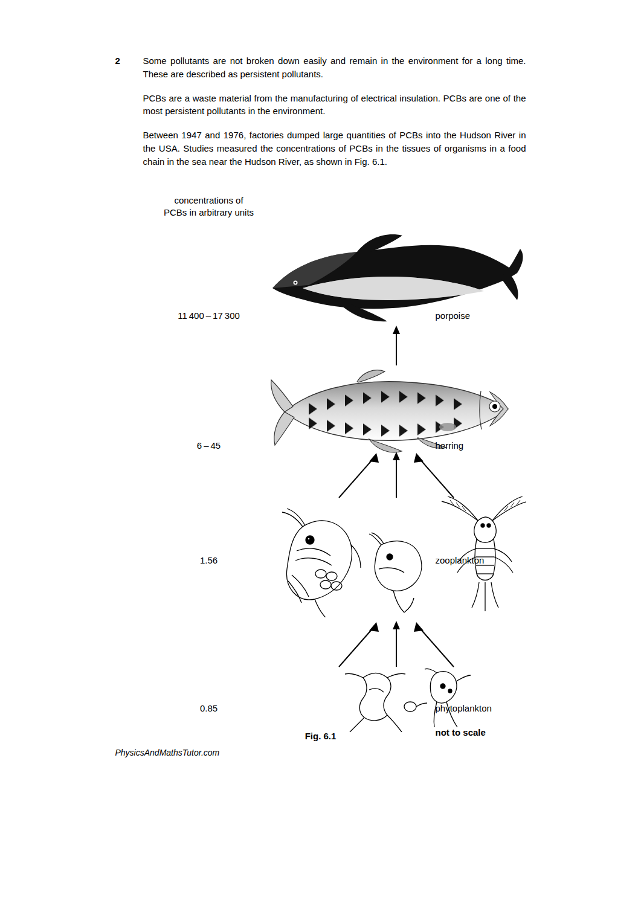2
Some pollutants are not broken down easily and remain in the environment for a long time. These are described as persistent pollutants.
PCBs are a waste material from the manufacturing of electrical insulation. PCBs are one of the most persistent pollutants in the environment.
Between 1947 and 1976, factories dumped large quantities of PCBs into the Hudson River in the USA. Studies measured the concentrations of PCBs in the tissues of organisms in a food chain in the sea near the Hudson River, as shown in Fig. 6.1.
concentrations of
PCBs in arbitrary units
11 400 – 17 300
porpoise
6 – 45
herring
1.56
zooplankton
0.85
phytoplankton
not to scale
Fig. 6.1
PhysicsAndMathsTutor.com